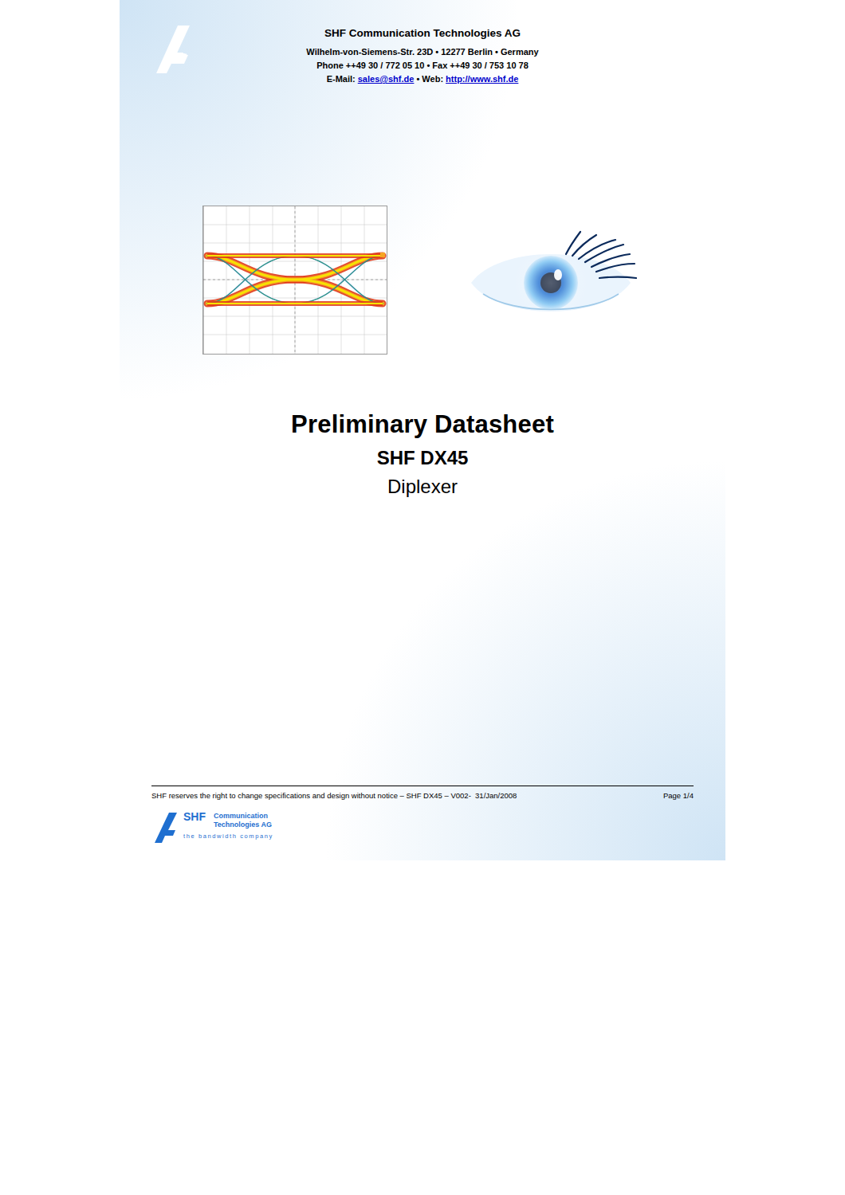SHF Communication Technologies AG
Wilhelm-von-Siemens-Str. 23D • 12277 Berlin • Germany
Phone ++49 30 / 772 05 10 • Fax ++49 30 / 753 10 78
E-Mail: sales@shf.de • Web: http://www.shf.de
Preliminary Datasheet
SHF DX45
Diplexer
SHF reserves the right to change specifications and design without notice – SHF DX45 – V002- 31/Jan/2008 Page 1/4
SHF Communication Technologies AG the bandwidth company